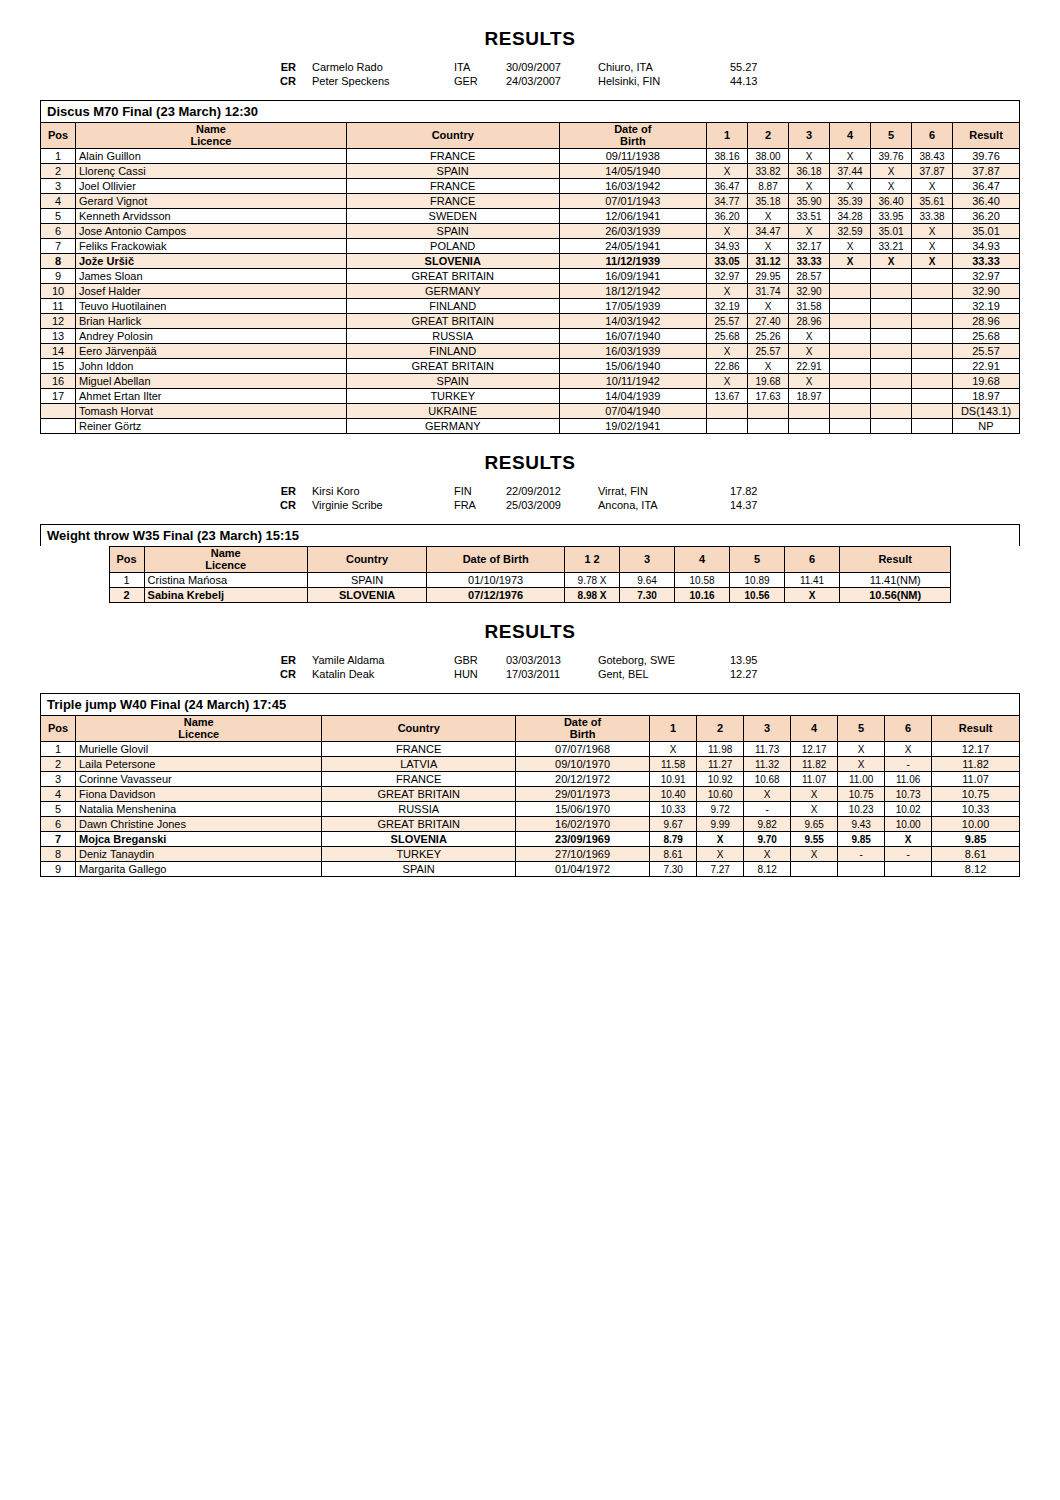RESULTS
| ER | Carmelo Rado | ITA | 30/09/2007 | Chiuro, ITA | 55.27 |
| CR | Peter Speckens | GER | 24/03/2007 | Helsinki, FIN | 44.13 |
Discus M70 Final (23 March) 12:30
| Pos | Name Licence | Country | Date of Birth | 1 | 2 | 3 | 4 | 5 | 6 | Result |
| --- | --- | --- | --- | --- | --- | --- | --- | --- | --- | --- |
| 1 | Alain Guillon | FRANCE | 09/11/1938 | 38.16 | 38.00 | X | X | 39.76 | 38.43 | 39.76 |
| 2 | Llorenç Cassi | SPAIN | 14/05/1940 | X | 33.82 | 36.18 | 37.44 | X | 37.87 | 37.87 |
| 3 | Joel Ollivier | FRANCE | 16/03/1942 | 36.47 | 8.87 | X | X | X | X | 36.47 |
| 4 | Gerard Vignot | FRANCE | 07/01/1943 | 34.77 | 35.18 | 35.90 | 35.39 | 36.40 | 35.61 | 36.40 |
| 5 | Kenneth Arvidsson | SWEDEN | 12/06/1941 | 36.20 | X | 33.51 | 34.28 | 33.95 | 33.38 | 36.20 |
| 6 | Jose Antonio Campos | SPAIN | 26/03/1939 | X | 34.47 | X | 32.59 | 35.01 | X | 35.01 |
| 7 | Feliks Frackowiak | POLAND | 24/05/1941 | 34.93 | X | 32.17 | X | 33.21 | X | 34.93 |
| 8 | Jože Uršič | SLOVENIA | 11/12/1939 | 33.05 | 31.12 | 33.33 | X | X | X | 33.33 |
| 9 | James Sloan | GREAT BRITAIN | 16/09/1941 | 32.97 | 29.95 | 28.57 | | | | 32.97 |
| 10 | Josef Halder | GERMANY | 18/12/1942 | X | 31.74 | 32.90 | | | | 32.90 |
| 11 | Teuvo Huotilainen | FINLAND | 17/05/1939 | 32.19 | X | 31.58 | | | | 32.19 |
| 12 | Brian Harlick | GREAT BRITAIN | 14/03/1942 | 25.57 | 27.40 | 28.96 | | | | 28.96 |
| 13 | Andrey Polosin | RUSSIA | 16/07/1940 | 25.68 | 25.26 | X | | | | 25.68 |
| 14 | Eero Järvenpää | FINLAND | 16/03/1939 | X | 25.57 | X | | | | 25.57 |
| 15 | John Iddon | GREAT BRITAIN | 15/06/1940 | 22.86 | X | 22.91 | | | | 22.91 |
| 16 | Miguel Abellan | SPAIN | 10/11/1942 | X | 19.68 | X | | | | 19.68 |
| 17 | Ahmet Ertan Ilter | TURKEY | 14/04/1939 | 13.67 | 17.63 | 18.97 | | | | 18.97 |
| | Tomash Horvat | UKRAINE | 07/04/1940 | | | | | | | DS(143.1) |
| | Reiner Görtz | GERMANY | 19/02/1941 | | | | | | | NP |
RESULTS
| ER | Kirsi Koro | FIN | 22/09/2012 | Virrat, FIN | 17.82 |
| CR | Virginie Scribe | FRA | 25/03/2009 | Ancona, ITA | 14.37 |
Weight throw W35 Final (23 March) 15:15
| Pos | Name Licence | Country | Date of Birth | 1 2 | 3 | 4 | 5 | 6 | Result |
| --- | --- | --- | --- | --- | --- | --- | --- | --- | --- |
| 1 | Cristina Mańosa | SPAIN | 01/10/1973 | 9.78 X | 9.64 | 10.58 | 10.89 | 11.41 | 11.41(NM) |
| 2 | Sabina Krebelj | SLOVENIA | 07/12/1976 | 8.98 X | 7.30 | 10.16 | 10.56 | X | 10.56(NM) |
RESULTS
| ER | Yamile Aldama | GBR | 03/03/2013 | Goteborg, SWE | 13.95 |
| CR | Katalin Deak | HUN | 17/03/2011 | Gent, BEL | 12.27 |
Triple jump W40 Final (24 March) 17:45
| Pos | Name Licence | Country | Date of Birth | 1 | 2 | 3 | 4 | 5 | 6 | Result |
| --- | --- | --- | --- | --- | --- | --- | --- | --- | --- | --- |
| 1 | Murielle Glovil | FRANCE | 07/07/1968 | X | 11.98 | 11.73 | 12.17 | X | X | 12.17 |
| 2 | Laila Petersone | LATVIA | 09/10/1970 | 11.58 | 11.27 | 11.32 | 11.82 | X | - | 11.82 |
| 3 | Corinne Vavasseur | FRANCE | 20/12/1972 | 10.91 | 10.92 | 10.68 | 11.07 | 11.00 | 11.06 | 11.07 |
| 4 | Fiona Davidson | GREAT BRITAIN | 29/01/1973 | 10.40 | 10.60 | X | X | 10.75 | 10.73 | 10.75 |
| 5 | Natalia Menshenina | RUSSIA | 15/06/1970 | 10.33 | 9.72 | - | X | 10.23 | 10.02 | 10.33 |
| 6 | Dawn Christine Jones | GREAT BRITAIN | 16/02/1970 | 9.67 | 9.99 | 9.82 | 9.65 | 9.43 | 10.00 | 10.00 |
| 7 | Mojca Breganski | SLOVENIA | 23/09/1969 | 8.79 | X | 9.70 | 9.55 | 9.85 | X | 9.85 |
| 8 | Deniz Tanaydin | TURKEY | 27/10/1969 | 8.61 | X | X | X | - | - | 8.61 |
| 9 | Margarita Gallego | SPAIN | 01/04/1972 | 7.30 | 7.27 | 8.12 | | | | 8.12 |